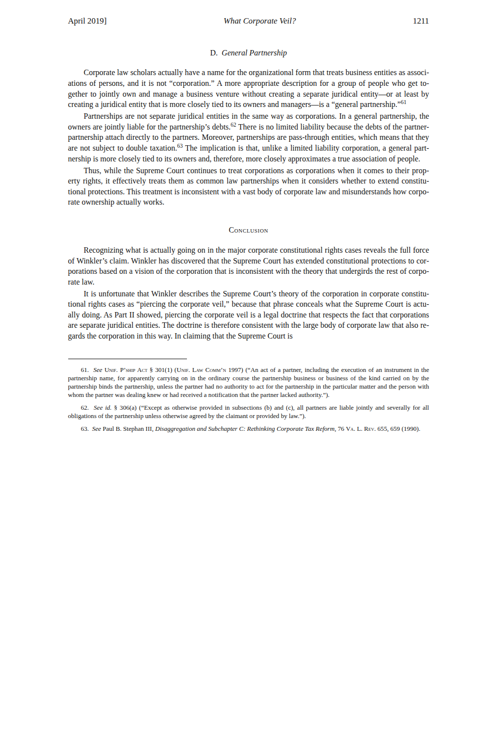April 2019] What Corporate Veil? 1211
D. General Partnership
Corporate law scholars actually have a name for the organizational form that treats business entities as associations of persons, and it is not “corporation.” A more appropriate description for a group of people who get together to jointly own and manage a business venture without creating a separate juridical entity—or at least by creating a juridical entity that is more closely tied to its owners and managers—is a “general partnership.”61
Partnerships are not separate juridical entities in the same way as corporations. In a general partnership, the owners are jointly liable for the partnership’s debts.62 There is no limited liability because the debts of the partner-partnership attach directly to the partners. Moreover, partnerships are pass-through entities, which means that they are not subject to double taxation.63 The implication is that, unlike a limited liability corporation, a general partnership is more closely tied to its owners and, therefore, more closely approximates a true association of people.
Thus, while the Supreme Court continues to treat corporations as corporations when it comes to their property rights, it effectively treats them as common law partnerships when it considers whether to extend constitutional protections. This treatment is inconsistent with a vast body of corporate law and misunderstands how corporate ownership actually works.
Conclusion
Recognizing what is actually going on in the major corporate constitutional rights cases reveals the full force of Winkler’s claim. Winkler has discovered that the Supreme Court has extended constitutional protections to corporations based on a vision of the corporation that is inconsistent with the theory that undergirds the rest of corporate law.
It is unfortunate that Winkler describes the Supreme Court’s theory of the corporation in corporate constitutional rights cases as “piercing the corporate veil,” because that phrase conceals what the Supreme Court is actually doing. As Part II showed, piercing the corporate veil is a legal doctrine that respects the fact that corporations are separate juridical entities. The doctrine is therefore consistent with the large body of corporate law that also regards the corporation in this way. In claiming that the Supreme Court is
61. See Unif. P’ship Act § 301(1) (Unif. Law Comm’n 1997) (“An act of a partner, including the execution of an instrument in the partnership name, for apparently carrying on in the ordinary course the partnership business or business of the kind carried on by the partnership binds the partnership, unless the partner had no authority to act for the partnership in the particular matter and the person with whom the partner was dealing knew or had received a notification that the partner lacked authority.”).
62. See id. § 306(a) (“Except as otherwise provided in subsections (b) and (c), all partners are liable jointly and severally for all obligations of the partnership unless otherwise agreed by the claimant or provided by law.”).
63. See Paul B. Stephan III, Disaggregation and Subchapter C: Rethinking Corporate Tax Reform, 76 Va. L. Rev. 655, 659 (1990).